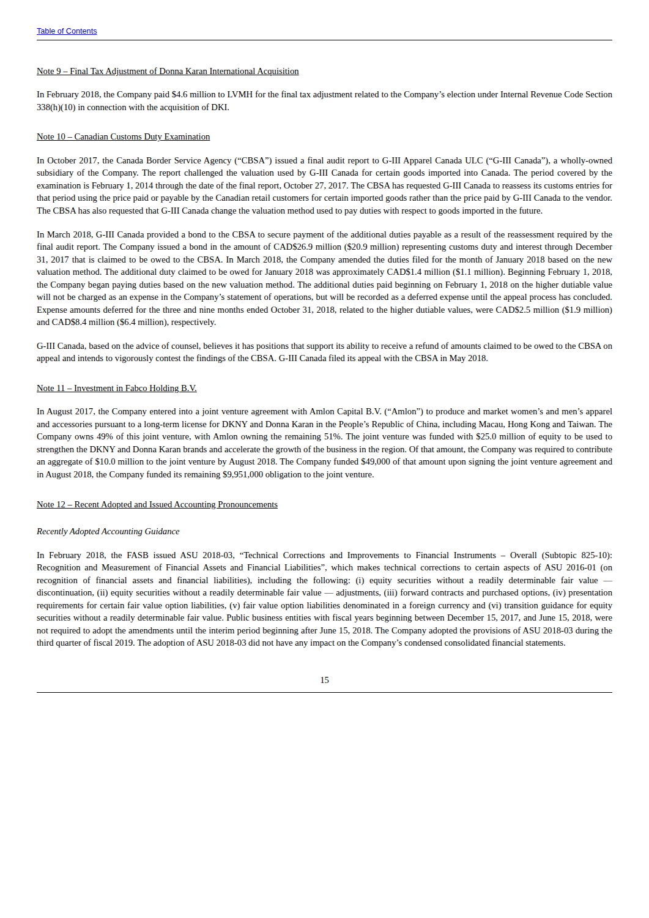Table of Contents
Note 9 – Final Tax Adjustment of Donna Karan International Acquisition
In February 2018, the Company paid $4.6 million to LVMH for the final tax adjustment related to the Company’s election under Internal Revenue Code Section 338(h)(10) in connection with the acquisition of DKI.
Note 10 – Canadian Customs Duty Examination
In October 2017, the Canada Border Service Agency (“CBSA”) issued a final audit report to G-III Apparel Canada ULC (“G-III Canada”), a wholly-owned subsidiary of the Company. The report challenged the valuation used by G-III Canada for certain goods imported into Canada. The period covered by the examination is February 1, 2014 through the date of the final report, October 27, 2017. The CBSA has requested G-III Canada to reassess its customs entries for that period using the price paid or payable by the Canadian retail customers for certain imported goods rather than the price paid by G-III Canada to the vendor. The CBSA has also requested that G-III Canada change the valuation method used to pay duties with respect to goods imported in the future.
In March 2018, G-III Canada provided a bond to the CBSA to secure payment of the additional duties payable as a result of the reassessment required by the final audit report. The Company issued a bond in the amount of CAD$26.9 million ($20.9 million) representing customs duty and interest through December 31, 2017 that is claimed to be owed to the CBSA. In March 2018, the Company amended the duties filed for the month of January 2018 based on the new valuation method. The additional duty claimed to be owed for January 2018 was approximately CAD$1.4 million ($1.1 million). Beginning February 1, 2018, the Company began paying duties based on the new valuation method. The additional duties paid beginning on February 1, 2018 on the higher dutiable value will not be charged as an expense in the Company’s statement of operations, but will be recorded as a deferred expense until the appeal process has concluded. Expense amounts deferred for the three and nine months ended October 31, 2018, related to the higher dutiable values, were CAD$2.5 million ($1.9 million) and CAD$8.4 million ($6.4 million), respectively.
G-III Canada, based on the advice of counsel, believes it has positions that support its ability to receive a refund of amounts claimed to be owed to the CBSA on appeal and intends to vigorously contest the findings of the CBSA. G-III Canada filed its appeal with the CBSA in May 2018.
Note 11 – Investment in Fabco Holding B.V.
In August 2017, the Company entered into a joint venture agreement with Amlon Capital B.V. (“Amlon”) to produce and market women’s and men’s apparel and accessories pursuant to a long-term license for DKNY and Donna Karan in the People’s Republic of China, including Macau, Hong Kong and Taiwan. The Company owns 49% of this joint venture, with Amlon owning the remaining 51%. The joint venture was funded with $25.0 million of equity to be used to strengthen the DKNY and Donna Karan brands and accelerate the growth of the business in the region. Of that amount, the Company was required to contribute an aggregate of $10.0 million to the joint venture by August 2018. The Company funded $49,000 of that amount upon signing the joint venture agreement and in August 2018, the Company funded its remaining $9,951,000 obligation to the joint venture.
Note 12 – Recent Adopted and Issued Accounting Pronouncements
Recently Adopted Accounting Guidance
In February 2018, the FASB issued ASU 2018-03, “Technical Corrections and Improvements to Financial Instruments – Overall (Subtopic 825-10): Recognition and Measurement of Financial Assets and Financial Liabilities”, which makes technical corrections to certain aspects of ASU 2016-01 (on recognition of financial assets and financial liabilities), including the following: (i) equity securities without a readily determinable fair value — discontinuation, (ii) equity securities without a readily determinable fair value — adjustments, (iii) forward contracts and purchased options, (iv) presentation requirements for certain fair value option liabilities, (v) fair value option liabilities denominated in a foreign currency and (vi) transition guidance for equity securities without a readily determinable fair value. Public business entities with fiscal years beginning between December 15, 2017, and June 15, 2018, were not required to adopt the amendments until the interim period beginning after June 15, 2018. The Company adopted the provisions of ASU 2018-03 during the third quarter of fiscal 2019. The adoption of ASU 2018-03 did not have any impact on the Company’s condensed consolidated financial statements.
15